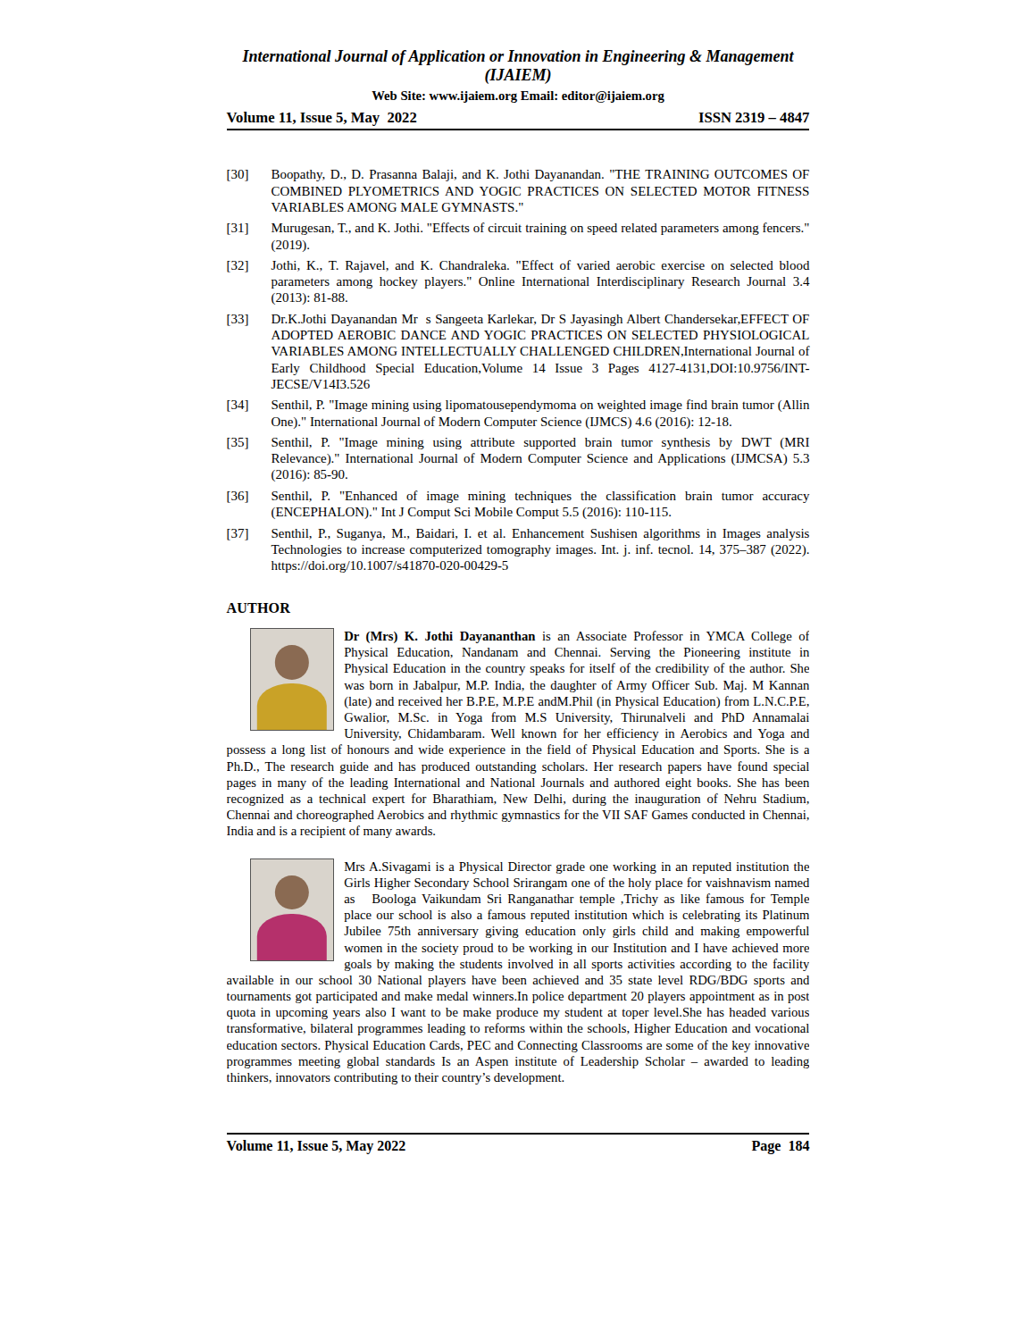International Journal of Application or Innovation in Engineering & Management (IJAIEM)
Web Site: www.ijaiem.org Email: editor@ijaiem.org
Volume 11, Issue 5, May 2022 ISSN 2319 – 4847
[30] Boopathy, D., D. Prasanna Balaji, and K. Jothi Dayanandan. "THE TRAINING OUTCOMES OF COMBINED PLYOMETRICS AND YOGIC PRACTICES ON SELECTED MOTOR FITNESS VARIABLES AMONG MALE GYMNASTS."
[31] Murugesan, T., and K. Jothi. "Effects of circuit training on speed related parameters among fencers." (2019).
[32] Jothi, K., T. Rajavel, and K. Chandraleka. "Effect of varied aerobic exercise on selected blood parameters among hockey players." Online International Interdisciplinary Research Journal 3.4 (2013): 81-88.
[33] Dr.K.Jothi Dayanandan Mr s Sangeeta Karlekar, Dr S Jayasingh Albert Chandersekar,EFFECT OF ADOPTED AEROBIC DANCE AND YOGIC PRACTICES ON SELECTED PHYSIOLOGICAL VARIABLES AMONG INTELLECTUALLY CHALLENGED CHILDREN,International Journal of Early Childhood Special Education,Volume 14 Issue 3 Pages 4127-4131,DOI:10.9756/INT-JECSE/V14I3.526
[34] Senthil, P. "Image mining using lipomatousependymoma on weighted image find brain tumor (Allin One)." International Journal of Modern Computer Science (IJMCS) 4.6 (2016): 12-18.
[35] Senthil, P. "Image mining using attribute supported brain tumor synthesis by DWT (MRI Relevance)." International Journal of Modern Computer Science and Applications (IJMCSA) 5.3 (2016): 85-90.
[36] Senthil, P. "Enhanced of image mining techniques the classification brain tumor accuracy (ENCEPHALON)." Int J Comput Sci Mobile Comput 5.5 (2016): 110-115.
[37] Senthil, P., Suganya, M., Baidari, I. et al. Enhancement Sushisen algorithms in Images analysis Technologies to increase computerized tomography images. Int. j. inf. tecnol. 14, 375–387 (2022). https://doi.org/10.1007/s41870-020-00429-5
AUTHOR
Dr (Mrs) K. Jothi Dayananthan is an Associate Professor in YMCA College of Physical Education, Nandanam and Chennai. Serving the Pioneering institute in Physical Education in the country speaks for itself of the credibility of the author. She was born in Jabalpur, M.P. India, the daughter of Army Officer Sub. Maj. M Kannan (late) and received her B.P.E, M.P.E andM.Phil (in Physical Education) from L.N.C.P.E, Gwalior, M.Sc. in Yoga from M.S University, Thirunalveli and PhD Annamalai University, Chidambaram. Well known for her efficiency in Aerobics and Yoga and possess a long list of honours and wide experience in the field of Physical Education and Sports. She is a Ph.D., The research guide and has produced outstanding scholars. Her research papers have found special pages in many of the leading International and National Journals and authored eight books. She has been recognized as a technical expert for Bharathiam, New Delhi, during the inauguration of Nehru Stadium, Chennai and choreographed Aerobics and rhythmic gymnastics for the VII SAF Games conducted in Chennai, India and is a recipient of many awards.
Mrs A.Sivagami is a Physical Director grade one working in an reputed institution the Girls Higher Secondary School Srirangam one of the holy place for vaishnavism named as Boologa Vaikundam Sri Ranganathar temple ,Trichy as like famous for Temple place our school is also a famous reputed institution which is celebrating its Platinum Jubilee 75th anniversary giving education only girls child and making empowerful women in the society proud to be working in our Institution and I have achieved more goals by making the students involved in all sports activities according to the facility available in our school 30 National players have been achieved and 35 state level RDG/BDG sports and tournaments got participated and make medal winners.In police department 20 players appointment as in post quota in upcoming years also I want to be make produce my student at toper level.She has headed various transformative, bilateral programmes leading to reforms within the schools, Higher Education and vocational education sectors. Physical Education Cards, PEC and Connecting Classrooms are some of the key innovative programmes meeting global standards Is an Aspen institute of Leadership Scholar – awarded to leading thinkers, innovators contributing to their country’s development.
Volume 11, Issue 5, May 2022 Page 184